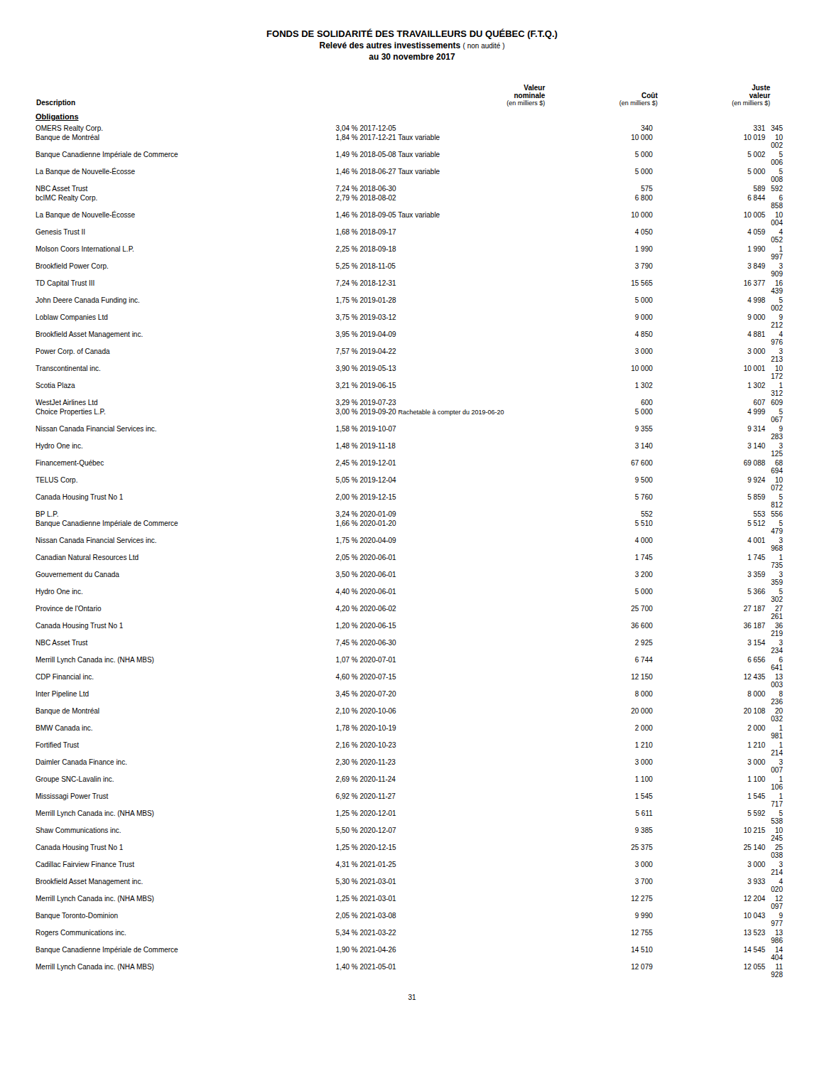FONDS DE SOLIDARITÉ DES TRAVAILLEURS DU QUÉBEC (F.T.Q.)
Relevé des autres investissements ( non audité )
au 30 novembre 2017
| Description | Valeur nominale (en milliers $) | Coût (en milliers $) | Juste valeur (en milliers $) |
| --- | --- | --- | --- |
| Obligations |
| OMERS Realty Corp. | 3,04 % 2017-12-05 | 340 | 331 | 345 |
| Banque de Montréal | 1,84 % 2017-12-21 Taux variable | 10 000 | 10 019 | 10 002 |
| Banque Canadienne Impériale de Commerce | 1,49 % 2018-05-08 Taux variable | 5 000 | 5 002 | 5 006 |
| La Banque de Nouvelle-Écosse | 1,46 % 2018-06-27 Taux variable | 5 000 | 5 000 | 5 008 |
| NBC Asset Trust | 7,24 % 2018-06-30 | 575 | 589 | 592 |
| bcIMC Realty Corp. | 2,79 % 2018-08-02 | 6 800 | 6 844 | 6 858 |
| La Banque de Nouvelle-Écosse | 1,46 % 2018-09-05 Taux variable | 10 000 | 10 005 | 10 004 |
| Genesis Trust II | 1,68 % 2018-09-17 | 4 050 | 4 059 | 4 052 |
| Molson Coors International L.P. | 2,25 % 2018-09-18 | 1 990 | 1 990 | 1 997 |
| Brookfield Power Corp. | 5,25 % 2018-11-05 | 3 790 | 3 849 | 3 909 |
| TD Capital Trust III | 7,24 % 2018-12-31 | 15 565 | 16 377 | 16 439 |
| John Deere Canada Funding inc. | 1,75 % 2019-01-28 | 5 000 | 4 998 | 5 002 |
| Loblaw Companies Ltd | 3,75 % 2019-03-12 | 9 000 | 9 000 | 9 212 |
| Brookfield Asset Management inc. | 3,95 % 2019-04-09 | 4 850 | 4 881 | 4 976 |
| Power Corp. of Canada | 7,57 % 2019-04-22 | 3 000 | 3 000 | 3 213 |
| Transcontinental inc. | 3,90 % 2019-05-13 | 10 000 | 10 001 | 10 172 |
| Scotia Plaza | 3,21 % 2019-06-15 | 1 302 | 1 302 | 1 312 |
| WestJet Airlines Ltd | 3,29 % 2019-07-23 | 600 | 607 | 609 |
| Choice Properties L.P. | 3,00 % 2019-09-20 Rachetable à compter du 2019-06-20 | 5 000 | 4 999 | 5 067 |
| Nissan Canada Financial Services inc. | 1,58 % 2019-10-07 | 9 355 | 9 314 | 9 283 |
| Hydro One inc. | 1,48 % 2019-11-18 | 3 140 | 3 140 | 3 125 |
| Financement-Québec | 2,45 % 2019-12-01 | 67 600 | 69 088 | 68 694 |
| TELUS Corp. | 5,05 % 2019-12-04 | 9 500 | 9 924 | 10 072 |
| Canada Housing Trust No 1 | 2,00 % 2019-12-15 | 5 760 | 5 859 | 5 812 |
| BP L.P. | 3,24 % 2020-01-09 | 552 | 553 | 556 |
| Banque Canadienne Impériale de Commerce | 1,66 % 2020-01-20 | 5 510 | 5 512 | 5 479 |
| Nissan Canada Financial Services inc. | 1,75 % 2020-04-09 | 4 000 | 4 001 | 3 968 |
| Canadian Natural Resources Ltd | 2,05 % 2020-06-01 | 1 745 | 1 745 | 1 735 |
| Gouvernement du Canada | 3,50 % 2020-06-01 | 3 200 | 3 359 | 3 359 |
| Hydro One inc. | 4,40 % 2020-06-01 | 5 000 | 5 366 | 5 302 |
| Province de l'Ontario | 4,20 % 2020-06-02 | 25 700 | 27 187 | 27 261 |
| Canada Housing Trust No 1 | 1,20 % 2020-06-15 | 36 600 | 36 187 | 36 219 |
| NBC Asset Trust | 7,45 % 2020-06-30 | 2 925 | 3 154 | 3 234 |
| Merrill Lynch Canada inc. (NHA MBS) | 1,07 % 2020-07-01 | 6 744 | 6 656 | 6 641 |
| CDP Financial inc. | 4,60 % 2020-07-15 | 12 150 | 12 435 | 13 003 |
| Inter Pipeline Ltd | 3,45 % 2020-07-20 | 8 000 | 8 000 | 8 236 |
| Banque de Montréal | 2,10 % 2020-10-06 | 20 000 | 20 108 | 20 032 |
| BMW Canada inc. | 1,78 % 2020-10-19 | 2 000 | 2 000 | 1 981 |
| Fortified Trust | 2,16 % 2020-10-23 | 1 210 | 1 210 | 1 214 |
| Daimler Canada Finance inc. | 2,30 % 2020-11-23 | 3 000 | 3 000 | 3 007 |
| Groupe SNC-Lavalin inc. | 2,69 % 2020-11-24 | 1 100 | 1 100 | 1 106 |
| Mississagi Power Trust | 6,92 % 2020-11-27 | 1 545 | 1 545 | 1 717 |
| Merrill Lynch Canada inc. (NHA MBS) | 1,25 % 2020-12-01 | 5 611 | 5 592 | 5 538 |
| Shaw Communications inc. | 5,50 % 2020-12-07 | 9 385 | 10 215 | 10 245 |
| Canada Housing Trust No 1 | 1,25 % 2020-12-15 | 25 375 | 25 140 | 25 038 |
| Cadillac Fairview Finance Trust | 4,31 % 2021-01-25 | 3 000 | 3 000 | 3 214 |
| Brookfield Asset Management inc. | 5,30 % 2021-03-01 | 3 700 | 3 933 | 4 020 |
| Merrill Lynch Canada inc. (NHA MBS) | 1,25 % 2021-03-01 | 12 275 | 12 204 | 12 097 |
| Banque Toronto-Dominion | 2,05 % 2021-03-08 | 9 990 | 10 043 | 9 977 |
| Rogers Communications inc. | 5,34 % 2021-03-22 | 12 755 | 13 523 | 13 986 |
| Banque Canadienne Impériale de Commerce | 1,90 % 2021-04-26 | 14 510 | 14 545 | 14 404 |
| Merrill Lynch Canada inc. (NHA MBS) | 1,40 % 2021-05-01 | 12 079 | 12 055 | 11 928 |
31